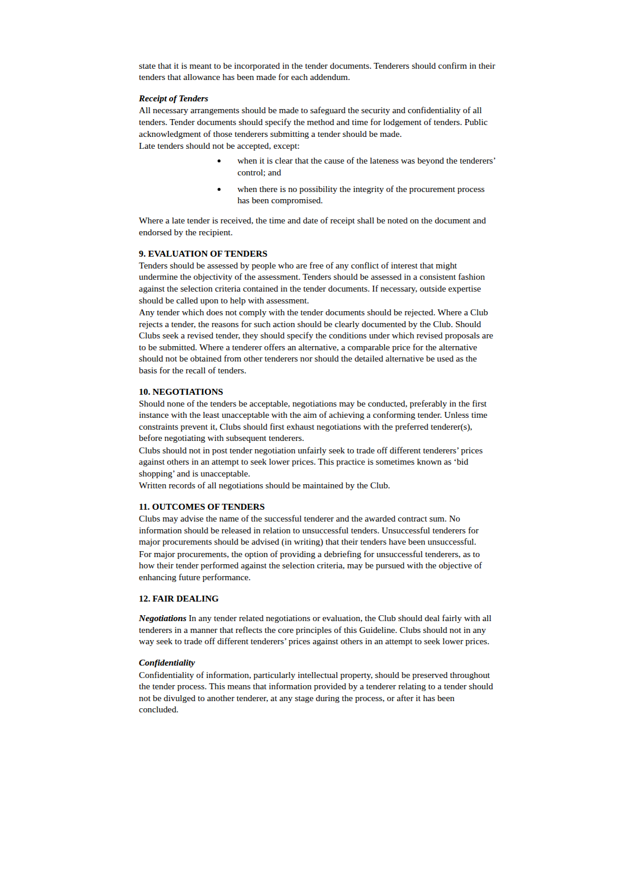state that it is meant to be incorporated in the tender documents. Tenderers should confirm in their tenders that allowance has been made for each addendum.
Receipt of Tenders
All necessary arrangements should be made to safeguard the security and confidentiality of all tenders. Tender documents should specify the method and time for lodgement of tenders. Public acknowledgment of those tenderers submitting a tender should be made.
Late tenders should not be accepted, except:
when it is clear that the cause of the lateness was beyond the tenderers’ control; and
when there is no possibility the integrity of the procurement process has been compromised.
Where a late tender is received, the time and date of receipt shall be noted on the document and endorsed by the recipient.
9. EVALUATION OF TENDERS
Tenders should be assessed by people who are free of any conflict of interest that might undermine the objectivity of the assessment. Tenders should be assessed in a consistent fashion against the selection criteria contained in the tender documents. If necessary, outside expertise should be called upon to help with assessment.
Any tender which does not comply with the tender documents should be rejected. Where a Club rejects a tender, the reasons for such action should be clearly documented by the Club. Should Clubs seek a revised tender, they should specify the conditions under which revised proposals are to be submitted. Where a tenderer offers an alternative, a comparable price for the alternative should not be obtained from other tenderers nor should the detailed alternative be used as the basis for the recall of tenders.
10. NEGOTIATIONS
Should none of the tenders be acceptable, negotiations may be conducted, preferably in the first instance with the least unacceptable with the aim of achieving a conforming tender. Unless time constraints prevent it, Clubs should first exhaust negotiations with the preferred tenderer(s), before negotiating with subsequent tenderers.
Clubs should not in post tender negotiation unfairly seek to trade off different tenderers’ prices against others in an attempt to seek lower prices. This practice is sometimes known as ‘bid shopping’ and is unacceptable.
Written records of all negotiations should be maintained by the Club.
11. OUTCOMES OF TENDERS
Clubs may advise the name of the successful tenderer and the awarded contract sum. No information should be released in relation to unsuccessful tenders. Unsuccessful tenderers for major procurements should be advised (in writing) that their tenders have been unsuccessful.
For major procurements, the option of providing a debriefing for unsuccessful tenderers, as to how their tender performed against the selection criteria, may be pursued with the objective of enhancing future performance.
12. FAIR DEALING
Negotiations In any tender related negotiations or evaluation, the Club should deal fairly with all tenderers in a manner that reflects the core principles of this Guideline. Clubs should not in any way seek to trade off different tenderers’ prices against others in an attempt to seek lower prices.
Confidentiality
Confidentiality of information, particularly intellectual property, should be preserved throughout the tender process. This means that information provided by a tenderer relating to a tender should not be divulged to another tenderer, at any stage during the process, or after it has been concluded.